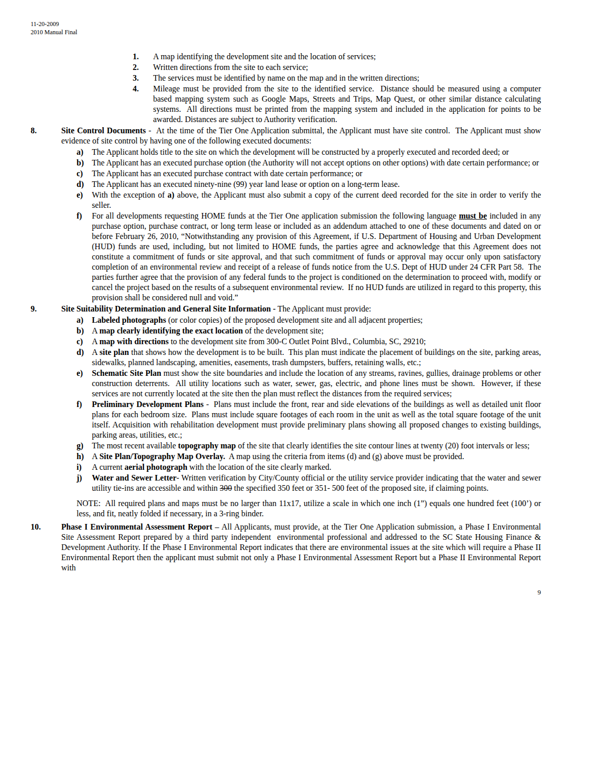11-20-2009
2010 Manual Final
1.
A map identifying the development site and the location of services;
2.
Written directions from the site to each service;
3.
The services must be identified by name on the map and in the written directions;
4.
Mileage must be provided from the site to the identified service. Distance should be measured using a computer based mapping system such as Google Maps, Streets and Trips, Map Quest, or other similar distance calculating systems. All directions must be printed from the mapping system and included in the application for points to be awarded. Distances are subject to Authority verification.
8.
Site Control Documents - At the time of the Tier One Application submittal, the Applicant must have site control. The Applicant must show evidence of site control by having one of the following executed documents:
a)
The Applicant holds title to the site on which the development will be constructed by a properly executed and recorded deed; or
b)
The Applicant has an executed purchase option (the Authority will not accept options on other options) with date certain performance; or
c)
The Applicant has an executed purchase contract with date certain performance; or
d)
The Applicant has an executed ninety-nine (99) year land lease or option on a long-term lease.
e)
With the exception of a) above, the Applicant must also submit a copy of the current deed recorded for the site in order to verify the seller.
f)
For all developments requesting HOME funds at the Tier One application submission the following language must be included in any purchase option, purchase contract, or long term lease or included as an addendum attached to one of these documents and dated on or before February 26, 2010, “Notwithstanding any provision of this Agreement, if U.S. Department of Housing and Urban Development (HUD) funds are used, including, but not limited to HOME funds, the parties agree and acknowledge that this Agreement does not constitute a commitment of funds or site approval, and that such commitment of funds or approval may occur only upon satisfactory completion of an environmental review and receipt of a release of funds notice from the U.S. Dept of HUD under 24 CFR Part 58. The parties further agree that the provision of any federal funds to the project is conditioned on the determination to proceed with, modify or cancel the project based on the results of a subsequent environmental review. If no HUD funds are utilized in regard to this property, this provision shall be considered null and void.”
9.
Site Suitability Determination and General Site Information - The Applicant must provide:
a)
Labeled photographs (or color copies) of the proposed development site and all adjacent properties;
b)
A map clearly identifying the exact location of the development site;
c)
A map with directions to the development site from 300-C Outlet Point Blvd., Columbia, SC, 29210;
d)
A site plan that shows how the development is to be built. This plan must indicate the placement of buildings on the site, parking areas, sidewalks, planned landscaping, amenities, easements, trash dumpsters, buffers, retaining walls, etc.;
e)
Schematic Site Plan must show the site boundaries and include the location of any streams, ravines, gullies, drainage problems or other construction deterrents. All utility locations such as water, sewer, gas, electric, and phone lines must be shown. However, if these services are not currently located at the site then the plan must reflect the distances from the required services;
f)
Preliminary Development Plans - Plans must include the front, rear and side elevations of the buildings as well as detailed unit floor plans for each bedroom size. Plans must include square footages of each room in the unit as well as the total square footage of the unit itself. Acquisition with rehabilitation development must provide preliminary plans showing all proposed changes to existing buildings, parking areas, utilities, etc.;
g)
The most recent available topography map of the site that clearly identifies the site contour lines at twenty (20) foot intervals or less;
h)
A Site Plan/Topography Map Overlay. A map using the criteria from items (d) and (g) above must be provided.
i)
A current aerial photograph with the location of the site clearly marked.
j)
Water and Sewer Letter- Written verification by City/County official or the utility service provider indicating that the water and sewer utility tie-ins are accessible and within 300 the specified 350 feet or 351- 500 feet of the proposed site, if claiming points.
NOTE: All required plans and maps must be no larger than 11x17, utilize a scale in which one inch (1”) equals one hundred feet (100’) or less, and fit, neatly folded if necessary, in a 3-ring binder.
10.
Phase I Environmental Assessment Report – All Applicants, must provide, at the Tier One Application submission, a Phase I Environmental Site Assessment Report prepared by a third party independent environmental professional and addressed to the SC State Housing Finance & Development Authority. If the Phase I Environmental Report indicates that there are environmental issues at the site which will require a Phase II Environmental Report then the applicant must submit not only a Phase I Environmental Assessment Report but a Phase II Environmental Report with
9